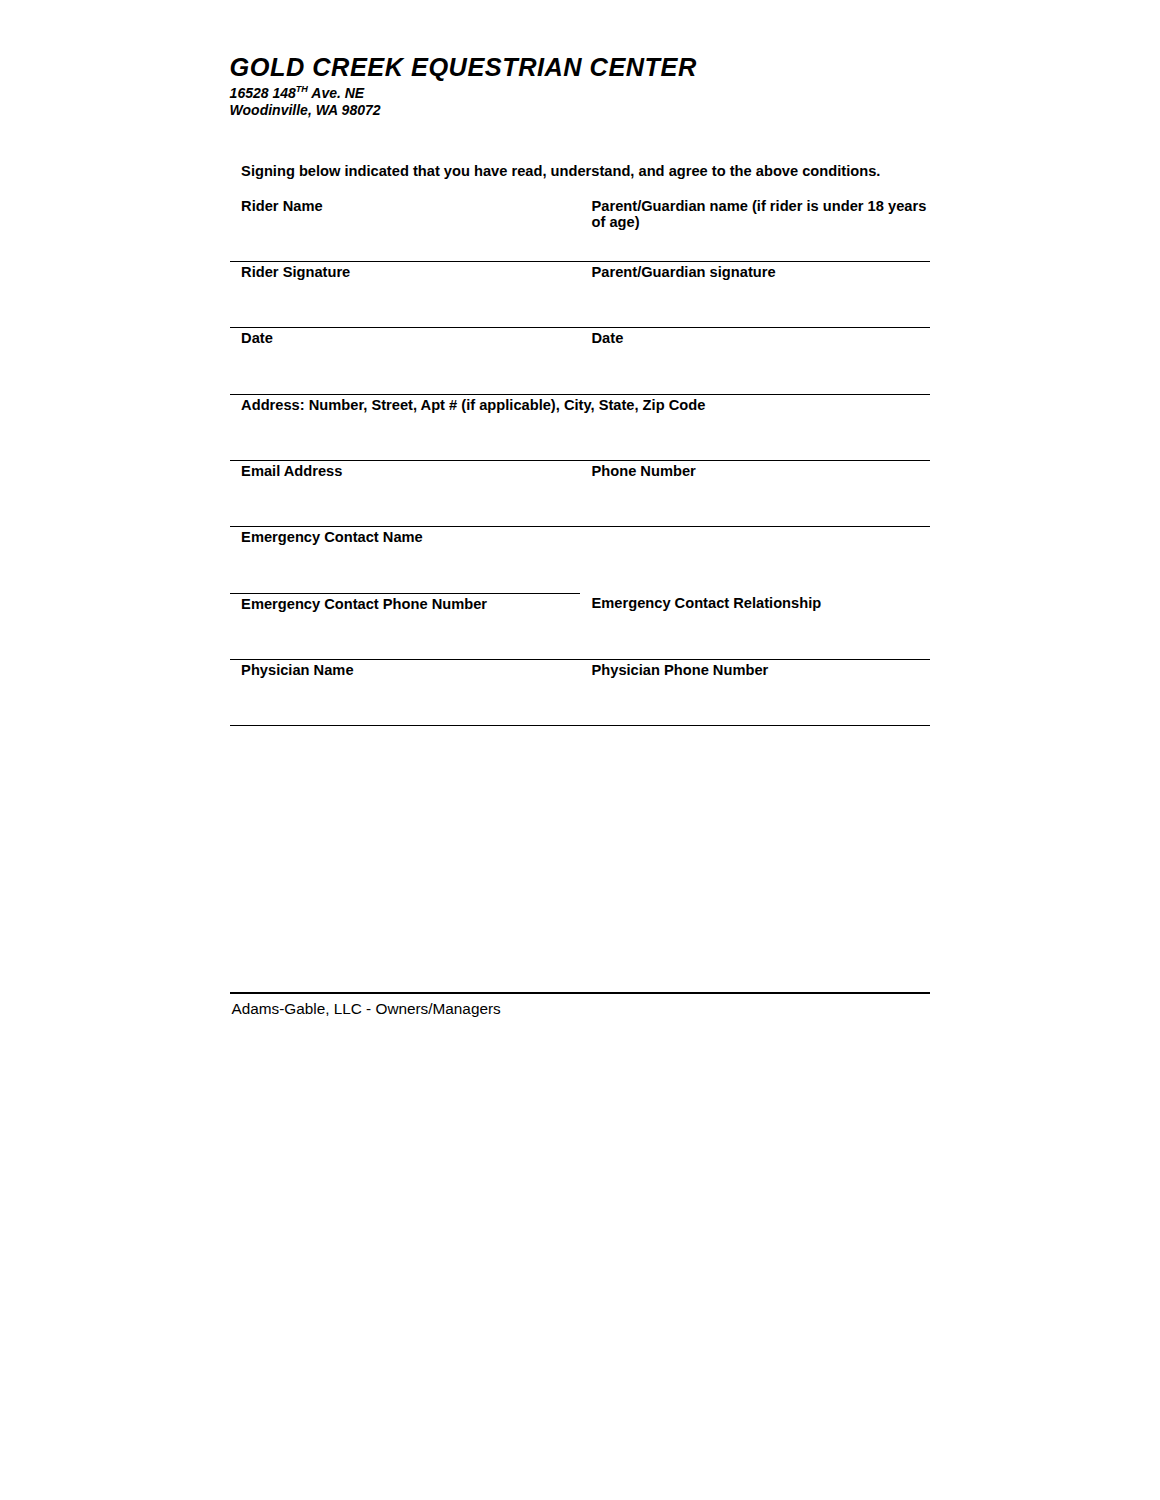GOLD CREEK EQUESTRIAN CENTER
16528 148TH Ave. NE
Woodinville, WA 98072
Signing below indicated that you have read, understand, and agree to the above conditions.
| Rider Name | Parent/Guardian name (if rider is under 18 years of age) |
| Rider Signature | Parent/Guardian signature |
| Date | Date |
| Address: Number, Street, Apt # (if applicable), City, State, Zip Code |
| Email Address | Phone Number |
| Emergency Contact Name | |
| Emergency Contact Phone Number | Emergency Contact Relationship |
| Physician Name | Physician Phone Number |
Adams-Gable, LLC - Owners/Managers